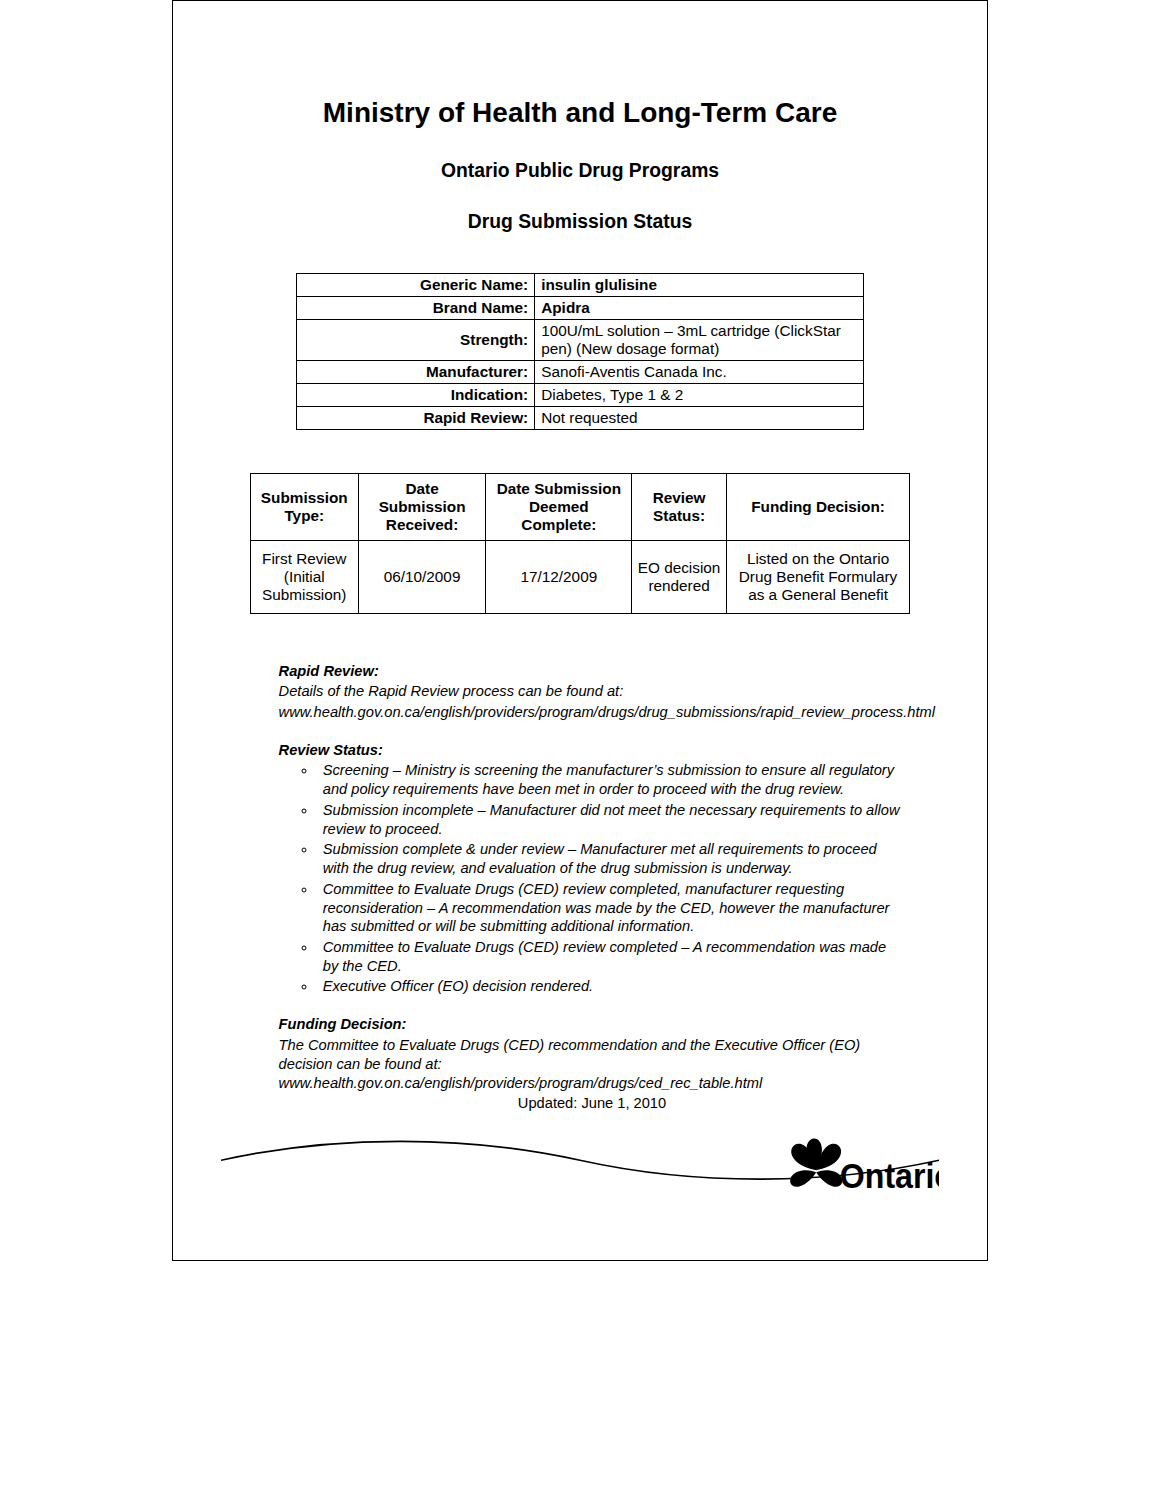Ministry of Health and Long-Term Care
Ontario Public Drug Programs
Drug Submission Status
| Generic Name: | insulin glulisine |
| Brand Name: | Apidra |
| Strength: | 100U/mL solution – 3mL cartridge (ClickStar pen) (New dosage format) |
| Manufacturer: | Sanofi-Aventis Canada Inc. |
| Indication: | Diabetes, Type 1 & 2 |
| Rapid Review: | Not requested |
| Submission Type: | Date Submission Received: | Date Submission Deemed Complete: | Review Status: | Funding Decision: |
| --- | --- | --- | --- | --- |
| First Review (Initial Submission) | 06/10/2009 | 17/12/2009 | EO decision rendered | Listed on the Ontario Drug Benefit Formulary as a General Benefit |
Rapid Review:
Details of the Rapid Review process can be found at:
www.health.gov.on.ca/english/providers/program/drugs/drug_submissions/rapid_review_process.html
Review Status:
Screening – Ministry is screening the manufacturer’s submission to ensure all regulatory and policy requirements have been met in order to proceed with the drug review.
Submission incomplete – Manufacturer did not meet the necessary requirements to allow review to proceed.
Submission complete & under review – Manufacturer met all requirements to proceed with the drug review, and evaluation of the drug submission is underway.
Committee to Evaluate Drugs (CED) review completed, manufacturer requesting reconsideration – A recommendation was made by the CED, however the manufacturer has submitted or will be submitting additional information.
Committee to Evaluate Drugs (CED) review completed – A recommendation was made by the CED.
Executive Officer (EO) decision rendered.
Funding Decision:
The Committee to Evaluate Drugs (CED) recommendation and the Executive Officer (EO) decision can be found at: www.health.gov.on.ca/english/providers/program/drugs/ced_rec_table.html
Updated: June 1, 2010
Ontario